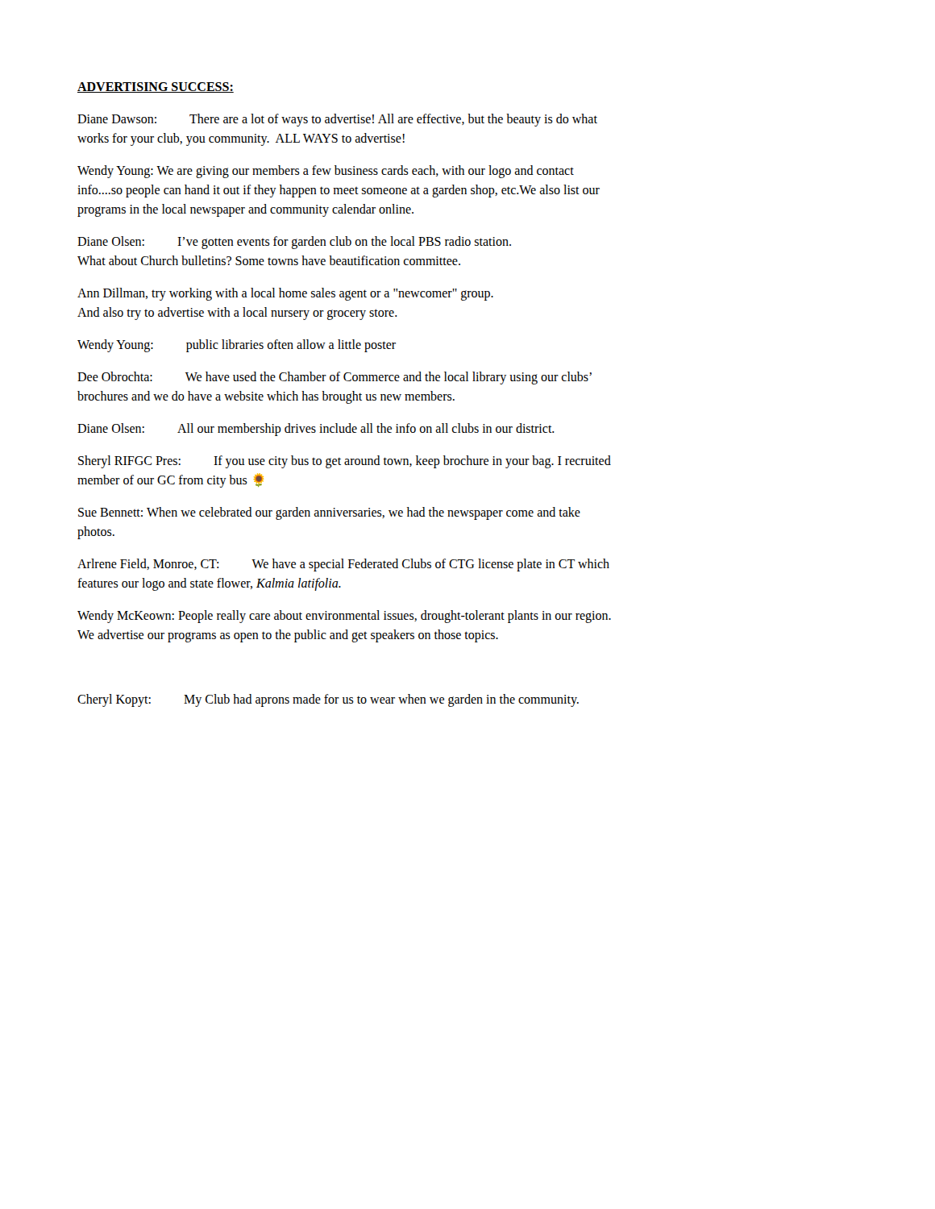ADVERTISING SUCCESS:
Diane Dawson: There are a lot of ways to advertise! All are effective, but the beauty is do what works for your club, you community. ALL WAYS to advertise!
Wendy Young: We are giving our members a few business cards each, with our logo and contact info....so people can hand it out if they happen to meet someone at a garden shop, etc.We also list our programs in the local newspaper and community calendar online.
Diane Olsen: I’ve gotten events for garden club on the local PBS radio station.
What about Church bulletins? Some towns have beautification committee.
Ann Dillman, try working with a local home sales agent or a "newcomer" group.
And also try to advertise with a local nursery or grocery store.
Wendy Young: public libraries often allow a little poster
Dee Obrochta: We have used the Chamber of Commerce and the local library using our clubs’ brochures and we do have a website which has brought us new members.
Diane Olsen: All our membership drives include all the info on all clubs in our district.
Sheryl RIFGC Pres: If you use city bus to get around town, keep brochure in your bag. I recruited member of our GC from city bus 🌻
Sue Bennett: When we celebrated our garden anniversaries, we had the newspaper come and take photos.
Arlrene Field, Monroe, CT: We have a special Federated Clubs of CTG license plate in CT which features our logo and state flower, Kalmia latifolia.
Wendy McKeown: People really care about environmental issues, drought-tolerant plants in our region. We advertise our programs as open to the public and get speakers on those topics.
Cheryl Kopyt: My Club had aprons made for us to wear when we garden in the community.